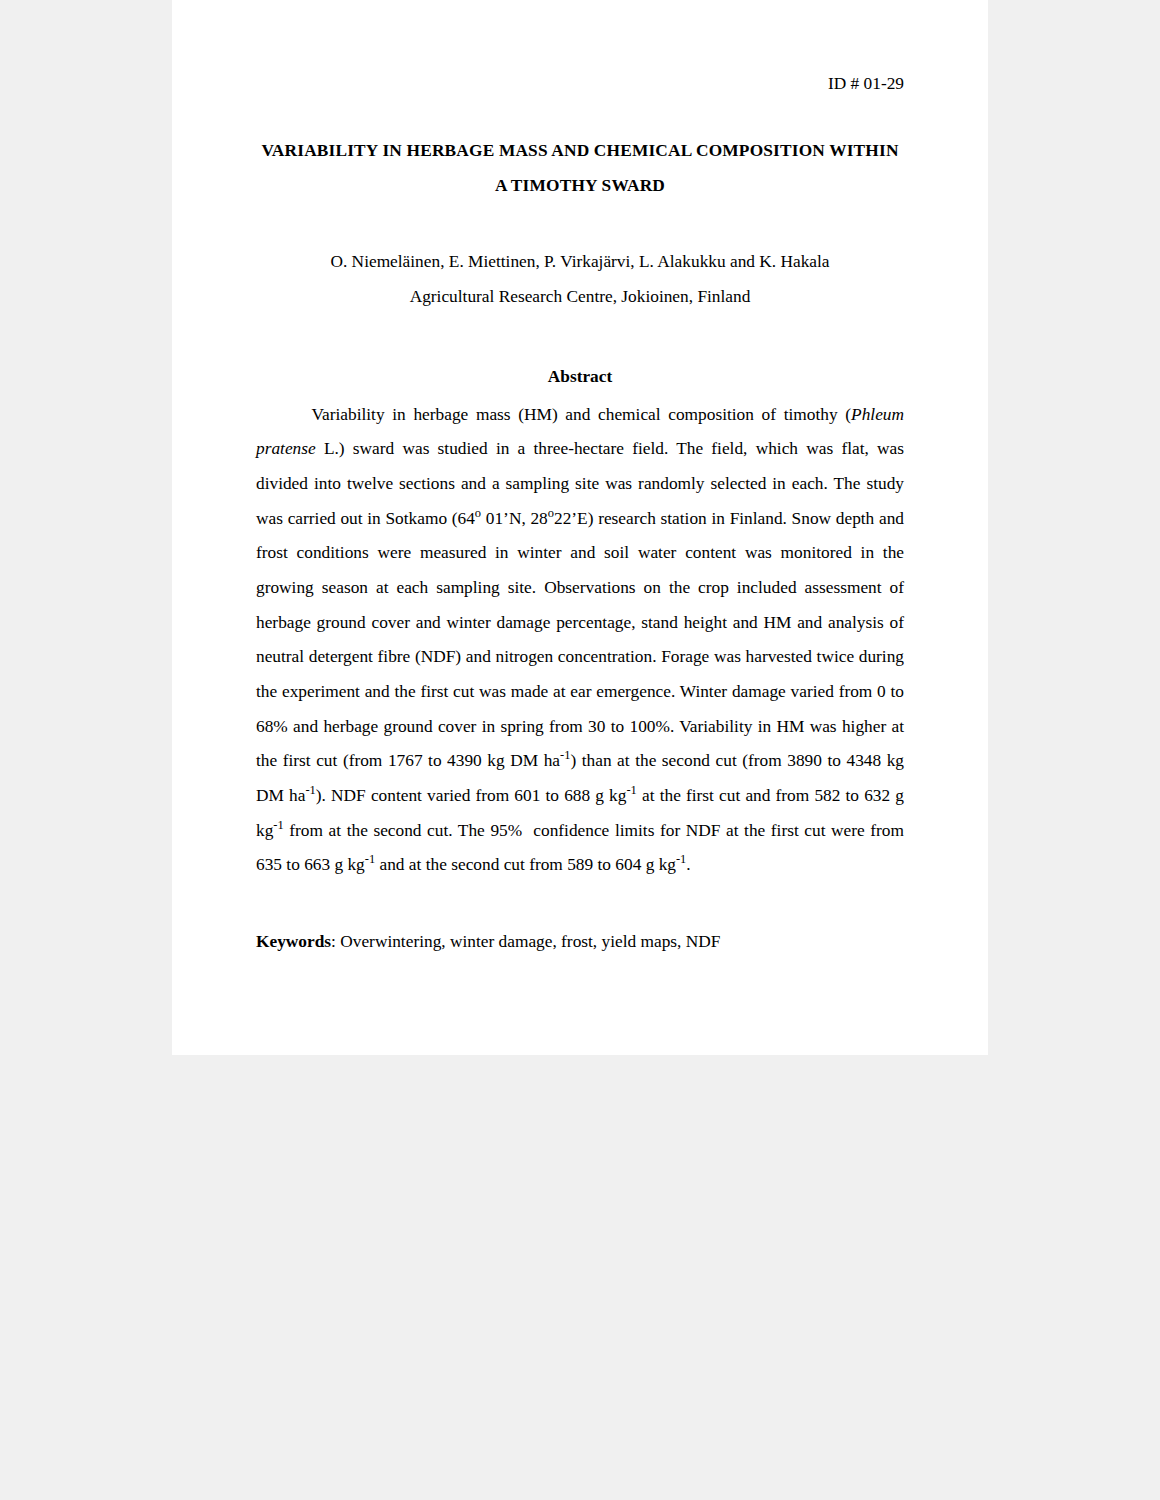ID # 01-29
Variability in Herbage Mass and Chemical Composition Within a Timothy Sward
O. Niemeläinen, E. Miettinen, P. Virkajärvi, L. Alakukku and K. Hakala
Agricultural Research Centre, Jokioinen, Finland
Abstract
Variability in herbage mass (HM) and chemical composition of timothy (Phleum pratense L.) sward was studied in a three-hectare field. The field, which was flat, was divided into twelve sections and a sampling site was randomly selected in each. The study was carried out in Sotkamo (64o 01’N, 28o22’E) research station in Finland. Snow depth and frost conditions were measured in winter and soil water content was monitored in the growing season at each sampling site. Observations on the crop included assessment of herbage ground cover and winter damage percentage, stand height and HM and analysis of neutral detergent fibre (NDF) and nitrogen concentration. Forage was harvested twice during the experiment and the first cut was made at ear emergence. Winter damage varied from 0 to 68% and herbage ground cover in spring from 30 to 100%. Variability in HM was higher at the first cut (from 1767 to 4390 kg DM ha-1) than at the second cut (from 3890 to 4348 kg DM ha-1). NDF content varied from 601 to 688 g kg-1 at the first cut and from 582 to 632 g kg-1 from at the second cut. The 95% confidence limits for NDF at the first cut were from 635 to 663 g kg-1 and at the second cut from 589 to 604 g kg-1.
Keywords: Overwintering, winter damage, frost, yield maps, NDF